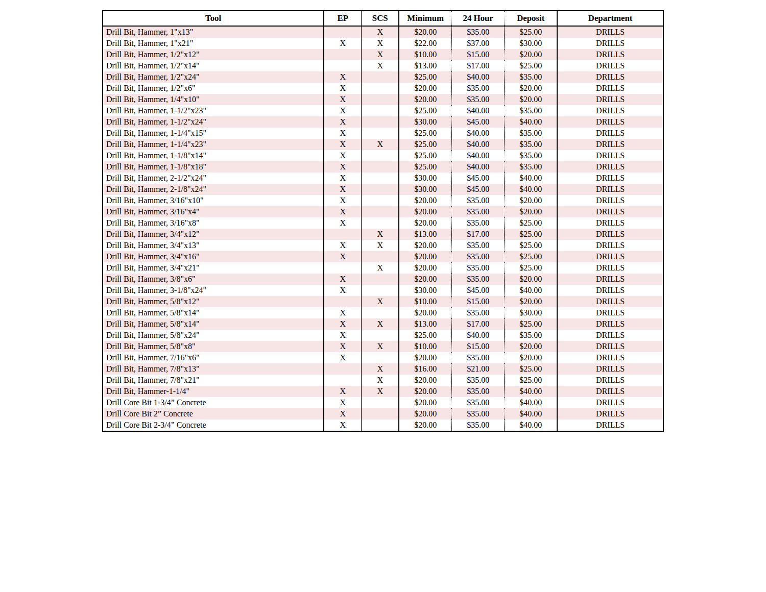| Tool | EP | SCS | Minimum | 24 Hour | Deposit | Department |
| --- | --- | --- | --- | --- | --- | --- |
| Drill Bit, Hammer, 1"x13" | | X | $20.00 | $35.00 | $25.00 | DRILLS |
| Drill Bit, Hammer, 1"x21" | X | X | $22.00 | $37.00 | $30.00 | DRILLS |
| Drill Bit, Hammer, 1/2"x12" | | X | $10.00 | $15.00 | $20.00 | DRILLS |
| Drill Bit, Hammer, 1/2"x14" | | X | $13.00 | $17.00 | $25.00 | DRILLS |
| Drill Bit, Hammer, 1/2"x24" | X | | $25.00 | $40.00 | $35.00 | DRILLS |
| Drill Bit, Hammer, 1/2"x6" | X | | $20.00 | $35.00 | $20.00 | DRILLS |
| Drill Bit, Hammer, 1/4"x10" | X | | $20.00 | $35.00 | $20.00 | DRILLS |
| Drill Bit, Hammer, 1-1/2"x23" | X | | $25.00 | $40.00 | $35.00 | DRILLS |
| Drill Bit, Hammer, 1-1/2"x24" | X | | $30.00 | $45.00 | $40.00 | DRILLS |
| Drill Bit, Hammer, 1-1/4"x15" | X | | $25.00 | $40.00 | $35.00 | DRILLS |
| Drill Bit, Hammer, 1-1/4"x23" | X | X | $25.00 | $40.00 | $35.00 | DRILLS |
| Drill Bit, Hammer, 1-1/8"x14" | X | | $25.00 | $40.00 | $35.00 | DRILLS |
| Drill Bit, Hammer, 1-1/8"x18" | X | | $25.00 | $40.00 | $35.00 | DRILLS |
| Drill Bit, Hammer, 2-1/2"x24" | X | | $30.00 | $45.00 | $40.00 | DRILLS |
| Drill Bit, Hammer, 2-1/8"x24" | X | | $30.00 | $45.00 | $40.00 | DRILLS |
| Drill Bit, Hammer, 3/16"x10" | X | | $20.00 | $35.00 | $20.00 | DRILLS |
| Drill Bit, Hammer, 3/16"x4" | X | | $20.00 | $35.00 | $20.00 | DRILLS |
| Drill Bit, Hammer, 3/16"x8" | X | | $20.00 | $35.00 | $25.00 | DRILLS |
| Drill Bit, Hammer, 3/4"x12" | | X | $13.00 | $17.00 | $25.00 | DRILLS |
| Drill Bit, Hammer, 3/4"x13" | X | X | $20.00 | $35.00 | $25.00 | DRILLS |
| Drill Bit, Hammer, 3/4"x16" | X | | $20.00 | $35.00 | $25.00 | DRILLS |
| Drill Bit, Hammer, 3/4"x21" | | X | $20.00 | $35.00 | $25.00 | DRILLS |
| Drill Bit, Hammer, 3/8"x6" | X | | $20.00 | $35.00 | $20.00 | DRILLS |
| Drill Bit, Hammer, 3-1/8"x24" | X | | $30.00 | $45.00 | $40.00 | DRILLS |
| Drill Bit, Hammer, 5/8"x12" | | X | $10.00 | $15.00 | $20.00 | DRILLS |
| Drill Bit, Hammer, 5/8"x14" | X | | $20.00 | $35.00 | $30.00 | DRILLS |
| Drill Bit, Hammer, 5/8"x14" | X | X | $13.00 | $17.00 | $25.00 | DRILLS |
| Drill Bit, Hammer, 5/8"x24" | X | | $25.00 | $40.00 | $35.00 | DRILLS |
| Drill Bit, Hammer, 5/8"x8" | X | X | $10.00 | $15.00 | $20.00 | DRILLS |
| Drill Bit, Hammer, 7/16"x6" | X | | $20.00 | $35.00 | $20.00 | DRILLS |
| Drill Bit, Hammer, 7/8"x13" | | X | $16.00 | $21.00 | $25.00 | DRILLS |
| Drill Bit, Hammer, 7/8"x21" | | X | $20.00 | $35.00 | $25.00 | DRILLS |
| Drill Bit, Hammer-1-1/4" | X | X | $20.00 | $35.00 | $40.00 | DRILLS |
| Drill Core Bit 1-3/4” Concrete | X | | $20.00 | $35.00 | $40.00 | DRILLS |
| Drill Core Bit 2” Concrete | X | | $20.00 | $35.00 | $40.00 | DRILLS |
| Drill Core Bit 2-3/4” Concrete | X | | $20.00 | $35.00 | $40.00 | DRILLS |